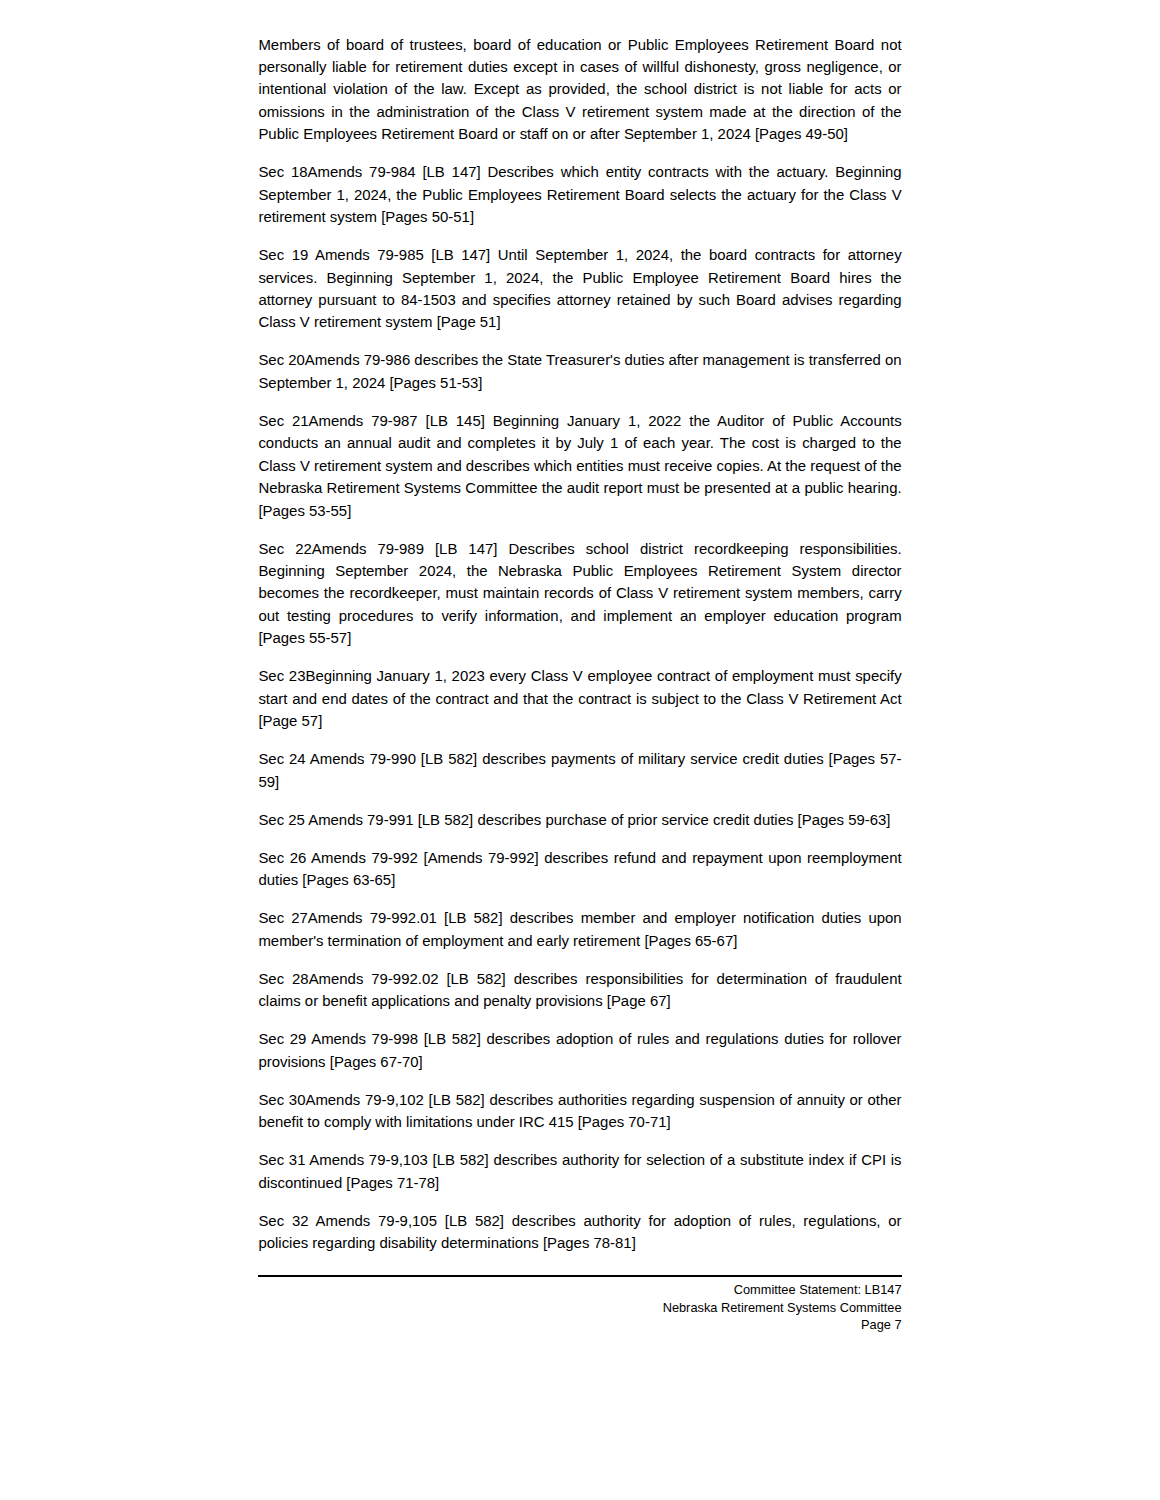Members of board of trustees, board of education or Public Employees Retirement Board not personally liable for retirement duties except in cases of willful dishonesty, gross negligence, or intentional violation of the law. Except as provided, the school district is not liable for acts or omissions in the administration of the Class V retirement system made at the direction of the Public Employees Retirement Board or staff on or after September 1, 2024 [Pages 49-50]
Sec 18Amends 79-984 [LB 147] Describes which entity contracts with the actuary. Beginning September 1, 2024, the Public Employees Retirement Board selects the actuary for the Class V retirement system [Pages 50-51]
Sec 19 Amends 79-985 [LB 147] Until September 1, 2024, the board contracts for attorney services. Beginning September 1, 2024, the Public Employee Retirement Board hires the attorney pursuant to 84-1503 and specifies attorney retained by such Board advises regarding Class V retirement system [Page 51]
Sec 20Amends 79-986 describes the State Treasurer's duties after management is transferred on September 1, 2024 [Pages 51-53]
Sec 21Amends 79-987 [LB 145] Beginning January 1, 2022 the Auditor of Public Accounts conducts an annual audit and completes it by July 1 of each year. The cost is charged to the Class V retirement system and describes which entities must receive copies. At the request of the Nebraska Retirement Systems Committee the audit report must be presented at a public hearing. [Pages 53-55]
Sec 22Amends 79-989 [LB 147] Describes school district recordkeeping responsibilities. Beginning September 2024, the Nebraska Public Employees Retirement System director becomes the recordkeeper, must maintain records of Class V retirement system members, carry out testing procedures to verify information, and implement an employer education program [Pages 55-57]
Sec 23Beginning January 1, 2023 every Class V employee contract of employment must specify start and end dates of the contract and that the contract is subject to the Class V Retirement Act [Page 57]
Sec 24 Amends 79-990 [LB 582] describes payments of military service credit duties [Pages 57-59]
Sec 25 Amends 79-991 [LB 582] describes purchase of prior service credit duties [Pages 59-63]
Sec 26 Amends 79-992 [Amends 79-992] describes refund and repayment upon reemployment duties [Pages 63-65]
Sec 27Amends 79-992.01 [LB 582] describes member and employer notification duties upon member's termination of employment and early retirement [Pages 65-67]
Sec 28Amends 79-992.02 [LB 582] describes responsibilities for determination of fraudulent claims or benefit applications and penalty provisions [Page 67]
Sec 29 Amends 79-998 [LB 582] describes adoption of rules and regulations duties for rollover provisions [Pages 67-70]
Sec 30Amends 79-9,102 [LB 582] describes authorities regarding suspension of annuity or other benefit to comply with limitations under IRC 415 [Pages 70-71]
Sec 31 Amends 79-9,103 [LB 582] describes authority for selection of a substitute index if CPI is discontinued [Pages 71-78]
Sec 32 Amends 79-9,105 [LB 582] describes authority for adoption of rules, regulations, or policies regarding disability determinations [Pages 78-81]
Committee Statement: LB147
Nebraska Retirement Systems Committee
Page 7